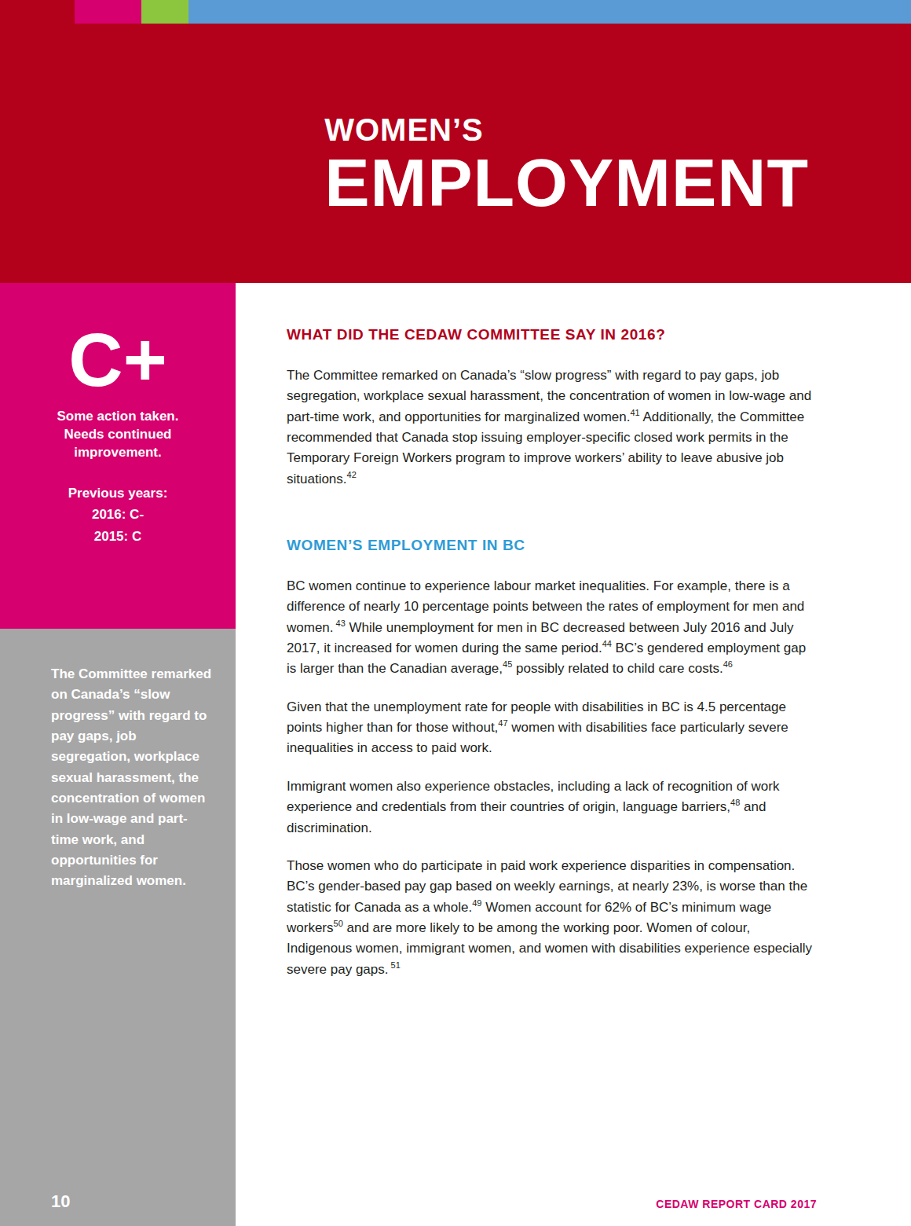WOMEN’S EMPLOYMENT
C+
Some action taken.
Needs continued
improvement.
Previous years:
2016: C-
2015: C
The Committee remarked on Canada’s “slow progress” with regard to pay gaps, job segregation, workplace sexual harassment, the concentration of women in low-wage and part-time work, and opportunities for marginalized women.
What did the CEDAW Committee say in 2016?
The Committee remarked on Canada’s “slow progress” with regard to pay gaps, job segregation, workplace sexual harassment, the concentration of women in low-wage and part-time work, and opportunities for marginalized women.41 Additionally, the Committee recommended that Canada stop issuing employer-specific closed work permits in the Temporary Foreign Workers program to improve workers’ ability to leave abusive job situations.42
Women’s employment in BC
BC women continue to experience labour market inequalities. For example, there is a difference of nearly 10 percentage points between the rates of employment for men and women. 43 While unemployment for men in BC decreased between July 2016 and July 2017, it increased for women during the same period.44 BC’s gendered employment gap is larger than the Canadian average,45 possibly related to child care costs.46
Given that the unemployment rate for people with disabilities in BC is 4.5 percentage points higher than for those without,47 women with disabilities face particularly severe inequalities in access to paid work.
Immigrant women also experience obstacles, including a lack of recognition of work experience and credentials from their countries of origin, language barriers,48 and discrimination.
Those women who do participate in paid work experience disparities in compensation. BC’s gender-based pay gap based on weekly earnings, at nearly 23%, is worse than the statistic for Canada as a whole.49 Women account for 62% of BC’s minimum wage workers50 and are more likely to be among the working poor. Women of colour, Indigenous women, immigrant women, and women with disabilities experience especially severe pay gaps. 51
10
CEDAW REPORT CARD 2017